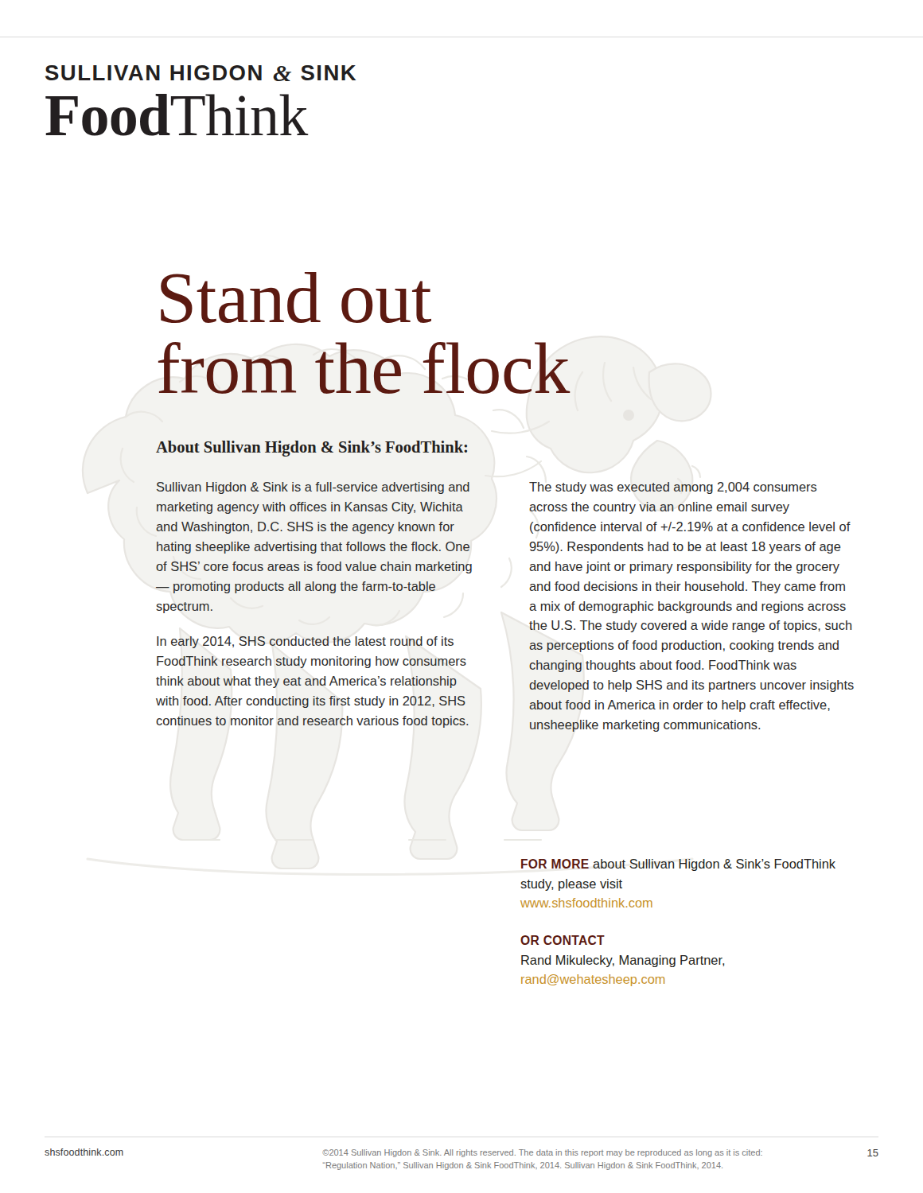Sullivan Higdon & Sink
Food Think
Stand out
from the flock
About Sullivan Higdon & Sink’s FoodThink:
Sullivan Higdon & Sink is a full-service advertising and marketing agency with offices in Kansas City, Wichita and Washington, D.C. SHS is the agency known for hating sheeplike advertising that follows the flock. One of SHS’ core focus areas is food value chain marketing — promoting products all along the farm-to-table spectrum.
In early 2014, SHS conducted the latest round of its FoodThink research study monitoring how consumers think about what they eat and America’s relationship with food. After conducting its first study in 2012, SHS continues to monitor and research various food topics.
The study was executed among 2,004 consumers across the country via an online email survey (confidence interval of +/-2.19% at a confidence level of 95%). Respondents had to be at least 18 years of age and have joint or primary responsibility for the grocery and food decisions in their household. They came from a mix of demographic backgrounds and regions across the U.S. The study covered a wide range of topics, such as perceptions of food production, cooking trends and changing thoughts about food. FoodThink was developed to help SHS and its partners uncover insights about food in America in order to help craft effective, unsheeplike marketing communications.
For more about Sullivan Higdon & Sink’s FoodThink study, please visit
www.shsfoodthink.com
Or contact
Rand Mikulecky, Managing Partner,
rand@wehatesheep.com
shsfoodthink.com
©2014 Sullivan Higdon & Sink. All rights reserved. The data in this report may be reproduced as long as it is cited:
“Regulation Nation,” Sullivan Higdon & Sink FoodThink, 2014. Sullivan Higdon & Sink FoodThink, 2014.
15